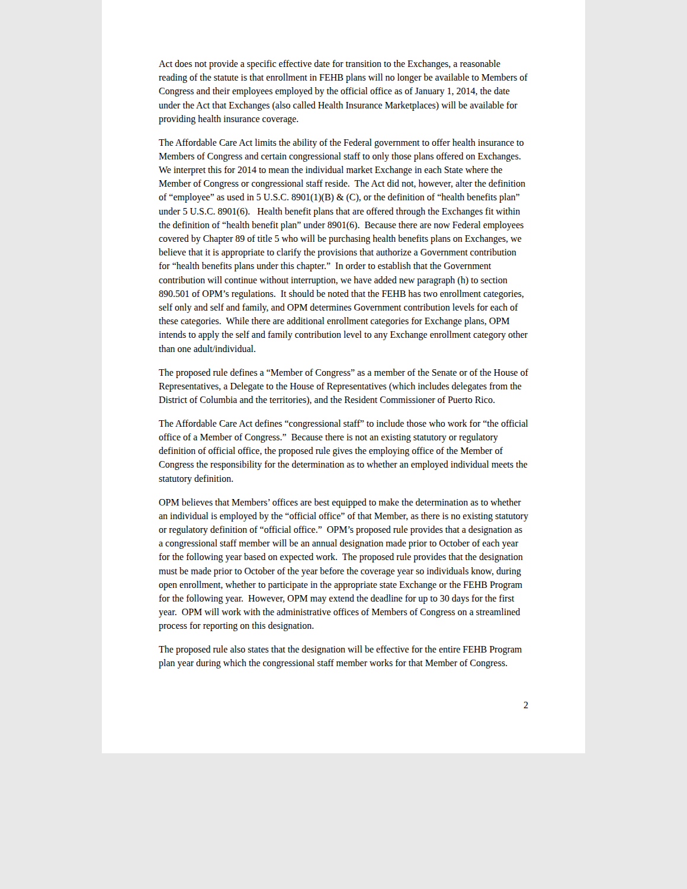Act does not provide a specific effective date for transition to the Exchanges, a reasonable reading of the statute is that enrollment in FEHB plans will no longer be available to Members of Congress and their employees employed by the official office as of January 1, 2014, the date under the Act that Exchanges (also called Health Insurance Marketplaces) will be available for providing health insurance coverage.
The Affordable Care Act limits the ability of the Federal government to offer health insurance to Members of Congress and certain congressional staff to only those plans offered on Exchanges. We interpret this for 2014 to mean the individual market Exchange in each State where the Member of Congress or congressional staff reside. The Act did not, however, alter the definition of “employee” as used in 5 U.S.C. 8901(1)(B) & (C), or the definition of “health benefits plan” under 5 U.S.C. 8901(6). Health benefit plans that are offered through the Exchanges fit within the definition of “health benefit plan” under 8901(6). Because there are now Federal employees covered by Chapter 89 of title 5 who will be purchasing health benefits plans on Exchanges, we believe that it is appropriate to clarify the provisions that authorize a Government contribution for “health benefits plans under this chapter.” In order to establish that the Government contribution will continue without interruption, we have added new paragraph (h) to section 890.501 of OPM’s regulations. It should be noted that the FEHB has two enrollment categories, self only and self and family, and OPM determines Government contribution levels for each of these categories. While there are additional enrollment categories for Exchange plans, OPM intends to apply the self and family contribution level to any Exchange enrollment category other than one adult/individual.
The proposed rule defines a “Member of Congress” as a member of the Senate or of the House of Representatives, a Delegate to the House of Representatives (which includes delegates from the District of Columbia and the territories), and the Resident Commissioner of Puerto Rico.
The Affordable Care Act defines “congressional staff” to include those who work for “the official office of a Member of Congress.” Because there is not an existing statutory or regulatory definition of official office, the proposed rule gives the employing office of the Member of Congress the responsibility for the determination as to whether an employed individual meets the statutory definition.
OPM believes that Members’ offices are best equipped to make the determination as to whether an individual is employed by the “official office” of that Member, as there is no existing statutory or regulatory definition of “official office.” OPM’s proposed rule provides that a designation as a congressional staff member will be an annual designation made prior to October of each year for the following year based on expected work. The proposed rule provides that the designation must be made prior to October of the year before the coverage year so individuals know, during open enrollment, whether to participate in the appropriate state Exchange or the FEHB Program for the following year. However, OPM may extend the deadline for up to 30 days for the first year. OPM will work with the administrative offices of Members of Congress on a streamlined process for reporting on this designation.
The proposed rule also states that the designation will be effective for the entire FEHB Program plan year during which the congressional staff member works for that Member of Congress.
2